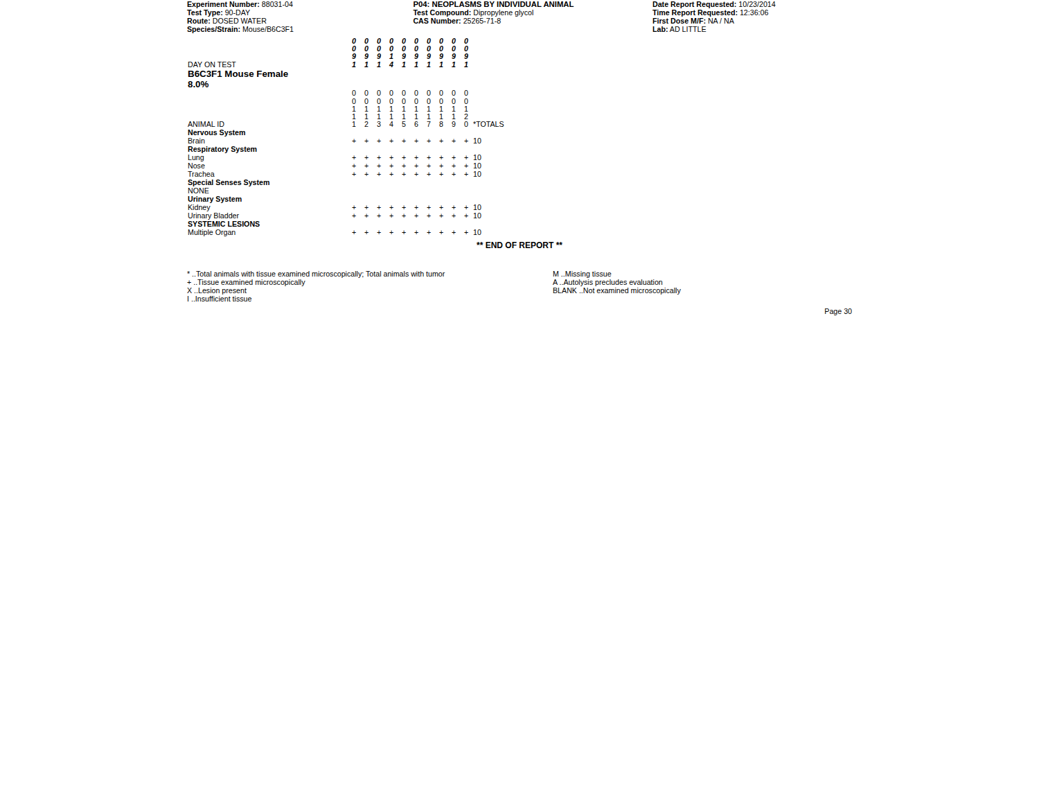| Experiment Number: 88031-04 Test Type: 90-DAY Route: DOSED WATER Species/Strain: Mouse/B6C3F1 | P04: NEOPLASMS BY INDIVIDUAL ANIMAL Test Compound: Dipropylene glycol CAS Number: 25265-71-8 | Date Report Requested: 10/23/2014 Time Report Requested: 12:36:06 First Dose M/F: NA / NA Lab: AD LITTLE |
| DAY ON TEST | 0 0 9 1 | 0 0 9 1 | 0 0 9 1 | 0 0 1 4 | 0 0 9 1 | 0 0 9 1 | 0 0 9 1 | 0 0 9 1 | 0 0 9 1 | 0 0 9 1 | |
| B6C3F1 Mouse Female 8.0% | | |
| ANIMAL ID | 0 0 1 1 1 | 0 0 1 1 2 | 0 0 1 1 3 | 0 0 1 1 4 | 0 0 1 1 5 | 0 0 1 1 6 | 0 0 1 1 7 | 0 0 1 1 8 | 0 0 1 1 9 | 0 0 1 2 0 | *TOTALS |
| Nervous System |
| Brain | + | + | + | + | + | + | + | + | + | + | 10 |
| Respiratory System |
| Lung | + | + | + | + | + | + | + | + | + | + | 10 |
| Nose | + | + | + | + | + | + | + | + | + | + | 10 |
| Trachea | + | + | + | + | + | + | + | + | + | + | 10 |
| Special Senses System |
| NONE | |
| Urinary System |
| Kidney | + | + | + | + | + | + | + | + | + | + | 10 |
| Urinary Bladder | + | + | + | + | + | + | + | + | + | + | 10 |
| SYSTEMIC LESIONS |
| Multiple Organ | + | + | + | + | + | + | + | + | + | + | 10 |
** END OF REPORT **
| * ..Total animals with tissue examined microscopically; Total animals with tumor + ..Tissue examined microscopically X ..Lesion present I ..Insufficient tissue | M ..Missing tissue A ..Autolysis precludes evaluation BLANK ..Not examined microscopically |
Page 30